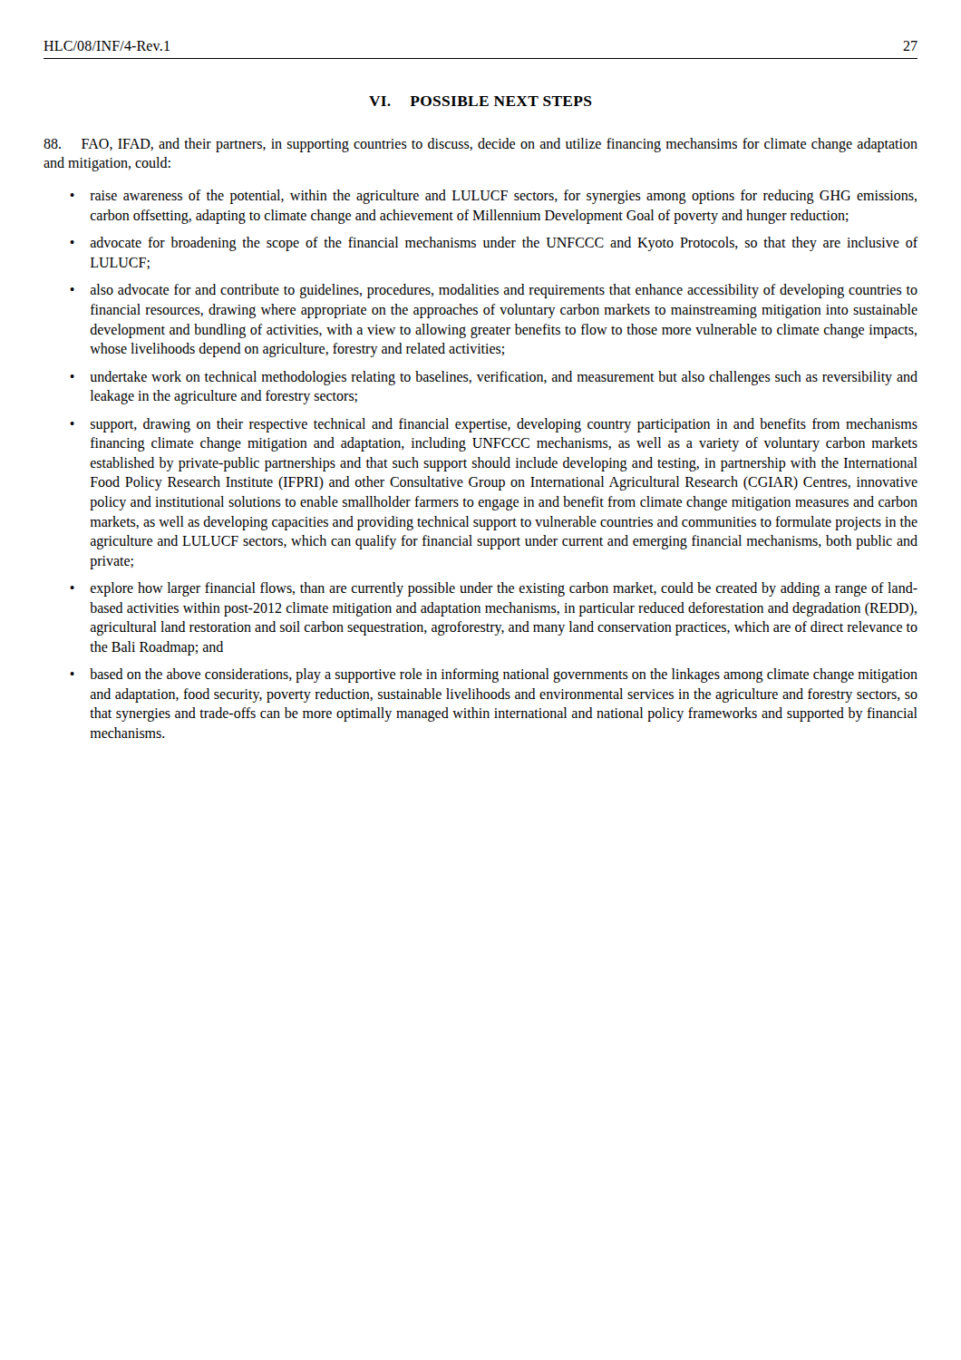HLC/08/INF/4-Rev.1 27
VI. POSSIBLE NEXT STEPS
88. FAO, IFAD, and their partners, in supporting countries to discuss, decide on and utilize financing mechansims for climate change adaptation and mitigation, could:
raise awareness of the potential, within the agriculture and LULUCF sectors, for synergies among options for reducing GHG emissions, carbon offsetting, adapting to climate change and achievement of Millennium Development Goal of poverty and hunger reduction;
advocate for broadening the scope of the financial mechanisms under the UNFCCC and Kyoto Protocols, so that they are inclusive of LULUCF;
also advocate for and contribute to guidelines, procedures, modalities and requirements that enhance accessibility of developing countries to financial resources, drawing where appropriate on the approaches of voluntary carbon markets to mainstreaming mitigation into sustainable development and bundling of activities, with a view to allowing greater benefits to flow to those more vulnerable to climate change impacts, whose livelihoods depend on agriculture, forestry and related activities;
undertake work on technical methodologies relating to baselines, verification, and measurement but also challenges such as reversibility and leakage in the agriculture and forestry sectors;
support, drawing on their respective technical and financial expertise, developing country participation in and benefits from mechanisms financing climate change mitigation and adaptation, including UNFCCC mechanisms, as well as a variety of voluntary carbon markets established by private-public partnerships and that such support should include developing and testing, in partnership with the International Food Policy Research Institute (IFPRI) and other Consultative Group on International Agricultural Research (CGIAR) Centres, innovative policy and institutional solutions to enable smallholder farmers to engage in and benefit from climate change mitigation measures and carbon markets, as well as developing capacities and providing technical support to vulnerable countries and communities to formulate projects in the agriculture and LULUCF sectors, which can qualify for financial support under current and emerging financial mechanisms, both public and private;
explore how larger financial flows, than are currently possible under the existing carbon market, could be created by adding a range of land-based activities within post-2012 climate mitigation and adaptation mechanisms, in particular reduced deforestation and degradation (REDD), agricultural land restoration and soil carbon sequestration, agroforestry, and many land conservation practices, which are of direct relevance to the Bali Roadmap; and
based on the above considerations, play a supportive role in informing national governments on the linkages among climate change mitigation and adaptation, food security, poverty reduction, sustainable livelihoods and environmental services in the agriculture and forestry sectors, so that synergies and trade-offs can be more optimally managed within international and national policy frameworks and supported by financial mechanisms.